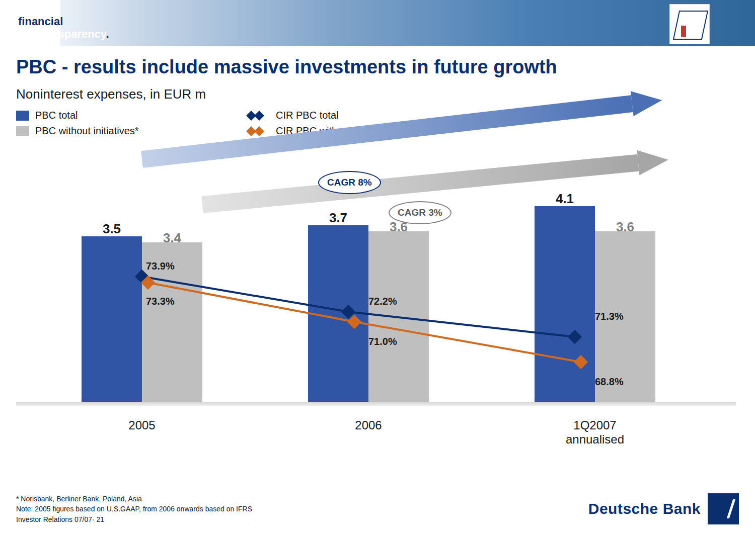financial transparency.
PBC - results include massive investments in future growth
Noninterest expenses, in EUR m
PBC total
CIR PBC total
PBC without initiatives*
CIR PBC without initiatives*
CAGR 8%
CAGR 3%
3.5
3.4
3.7
3.6
4.1
3.6
2005
2006
1Q2007
annualised
73.9%
73.3%
72.2%
71.0%
71.3%
68.8%
* Norisbank, Berliner Bank, Poland, Asia
Note: 2005 figures based on U.S.GAAP, from 2006 onwards based on IFRS
Investor Relations 07/07· 21
Deutsche Bank